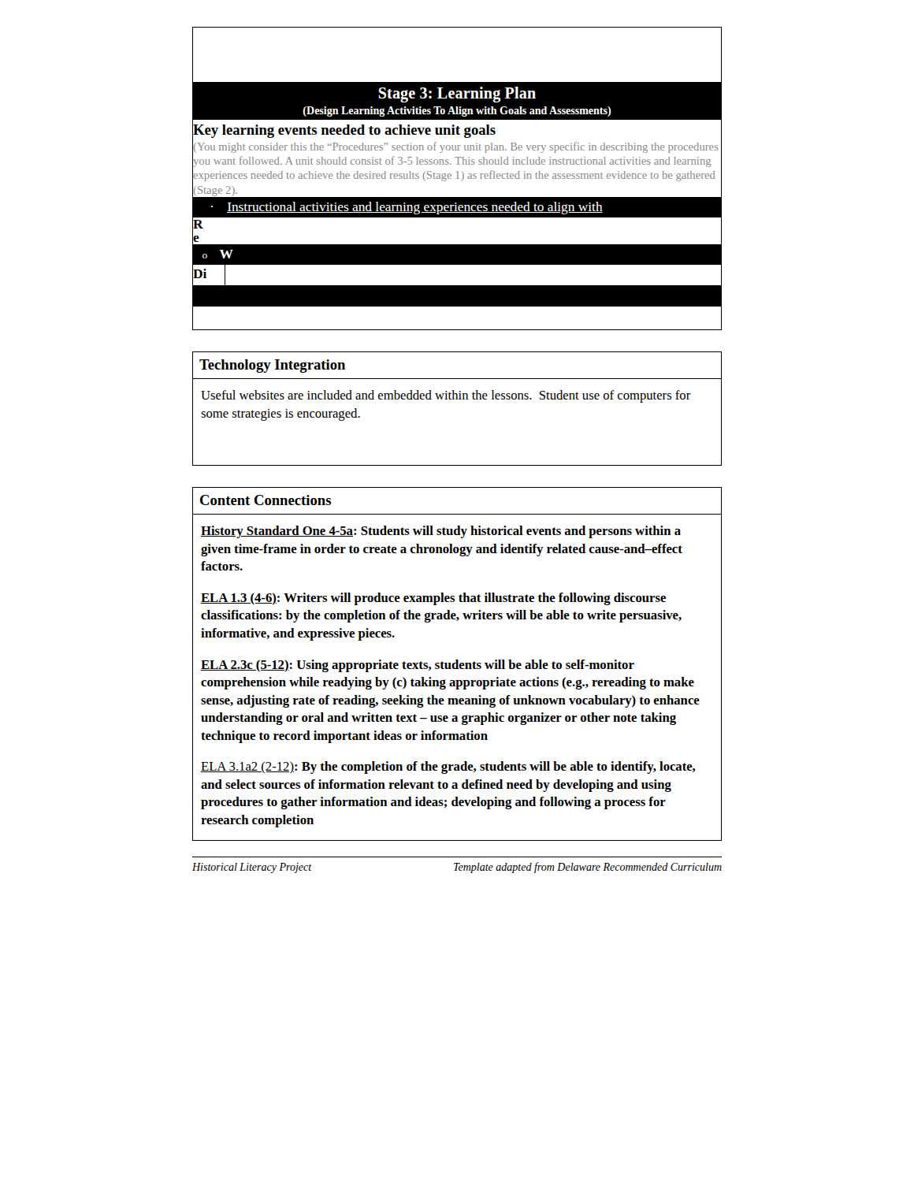| Stage 3: Learning Plan (Design Learning Activities To Align with Goals and Assessments) |
| Key learning events needed to achieve unit goals (You might consider this the “Procedures” section of your unit plan. Be very specific in describing the procedures you want followed. A unit should consist of 3-5 lessons. This should include instructional activities and learning experiences needed to achieve the desired results (Stage 1) as reflected in the assessment evidence to be gathered (Stage 2). |
| Instructional activities and learning experiences needed to align with |
| R e |
| W |
| / Di / / |
Technology Integration
Useful websites are included and embedded within the lessons. Student use of computers for some strategies is encouraged.
Content Connections
History Standard One 4-5a: Students will study historical events and persons within a given time-frame in order to create a chronology and identify related cause-and–effect factors.
ELA 1.3 (4-6): Writers will produce examples that illustrate the following discourse classifications: by the completion of the grade, writers will be able to write persuasive, informative, and expressive pieces.
ELA 2.3c (5-12): Using appropriate texts, students will be able to self-monitor comprehension while readying by (c) taking appropriate actions (e.g., rereading to make sense, adjusting rate of reading, seeking the meaning of unknown vocabulary) to enhance understanding or oral and written text – use a graphic organizer or other note taking technique to record important ideas or information
ELA 3.1a2 (2-12): By the completion of the grade, students will be able to identify, locate, and select sources of information relevant to a defined need by developing and using procedures to gather information and ideas; developing and following a process for research completion
Historical Literacy Project
Template adapted from Delaware Recommended Curriculum